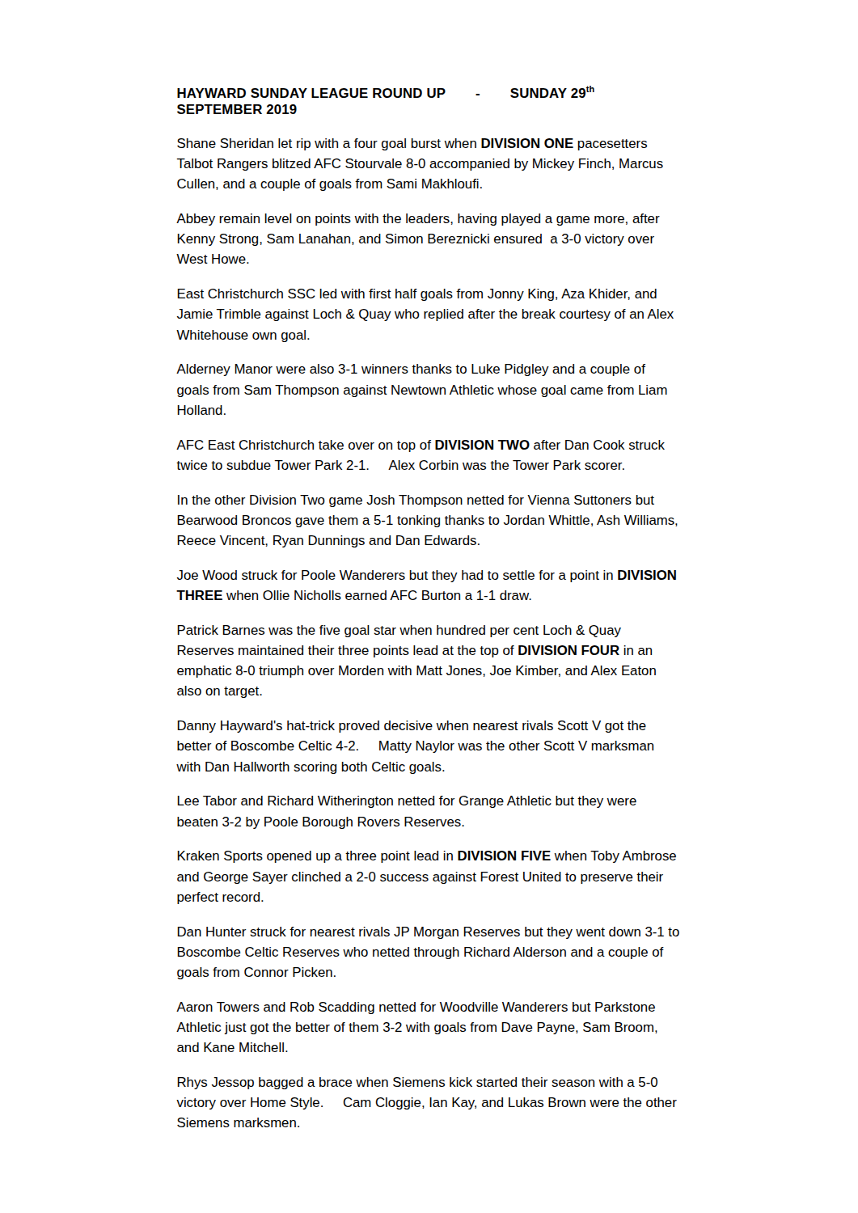HAYWARD SUNDAY LEAGUE ROUND UP - SUNDAY 29th SEPTEMBER 2019
Shane Sheridan let rip with a four goal burst when DIVISION ONE pacesetters Talbot Rangers blitzed AFC Stourvale 8-0 accompanied by Mickey Finch, Marcus Cullen, and a couple of goals from Sami Makhloufi.
Abbey remain level on points with the leaders, having played a game more, after Kenny Strong, Sam Lanahan, and Simon Bereznicki ensured a 3-0 victory over West Howe.
East Christchurch SSC led with first half goals from Jonny King, Aza Khider, and Jamie Trimble against Loch & Quay who replied after the break courtesy of an Alex Whitehouse own goal.
Alderney Manor were also 3-1 winners thanks to Luke Pidgley and a couple of goals from Sam Thompson against Newtown Athletic whose goal came from Liam Holland.
AFC East Christchurch take over on top of DIVISION TWO after Dan Cook struck twice to subdue Tower Park 2-1. Alex Corbin was the Tower Park scorer.
In the other Division Two game Josh Thompson netted for Vienna Suttoners but Bearwood Broncos gave them a 5-1 tonking thanks to Jordan Whittle, Ash Williams, Reece Vincent, Ryan Dunnings and Dan Edwards.
Joe Wood struck for Poole Wanderers but they had to settle for a point in DIVISION THREE when Ollie Nicholls earned AFC Burton a 1-1 draw.
Patrick Barnes was the five goal star when hundred per cent Loch & Quay Reserves maintained their three points lead at the top of DIVISION FOUR in an emphatic 8-0 triumph over Morden with Matt Jones, Joe Kimber, and Alex Eaton also on target.
Danny Hayward's hat-trick proved decisive when nearest rivals Scott V got the better of Boscombe Celtic 4-2. Matty Naylor was the other Scott V marksman with Dan Hallworth scoring both Celtic goals.
Lee Tabor and Richard Witherington netted for Grange Athletic but they were beaten 3-2 by Poole Borough Rovers Reserves.
Kraken Sports opened up a three point lead in DIVISION FIVE when Toby Ambrose and George Sayer clinched a 2-0 success against Forest United to preserve their perfect record.
Dan Hunter struck for nearest rivals JP Morgan Reserves but they went down 3-1 to Boscombe Celtic Reserves who netted through Richard Alderson and a couple of goals from Connor Picken.
Aaron Towers and Rob Scadding netted for Woodville Wanderers but Parkstone Athletic just got the better of them 3-2 with goals from Dave Payne, Sam Broom, and Kane Mitchell.
Rhys Jessop bagged a brace when Siemens kick started their season with a 5-0 victory over Home Style. Cam Cloggie, Ian Kay, and Lukas Brown were the other Siemens marksmen.